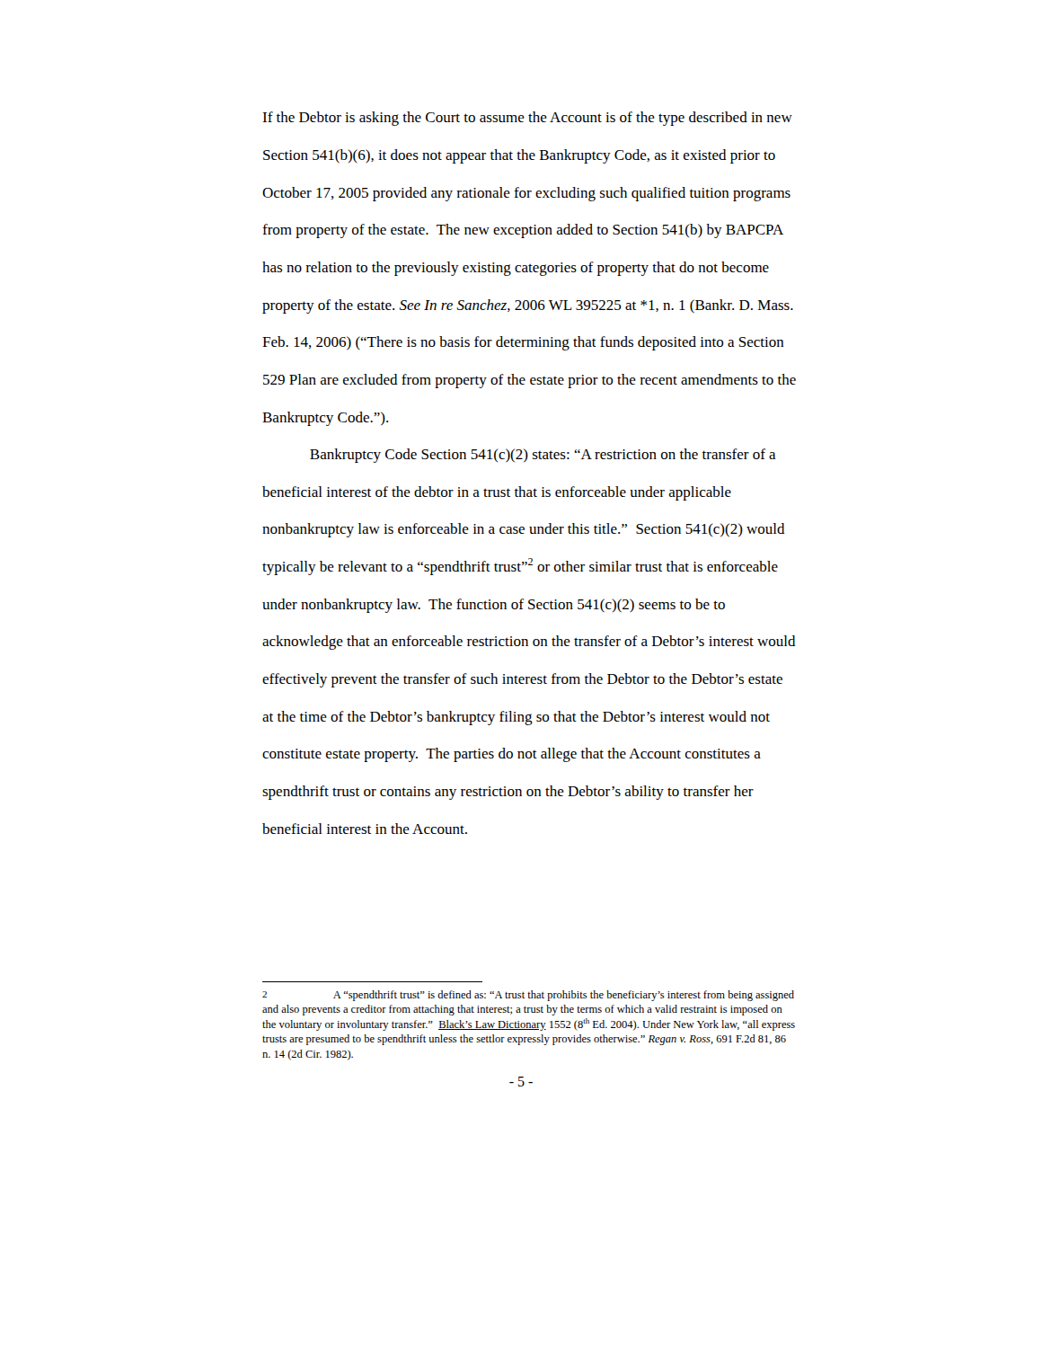If the Debtor is asking the Court to assume the Account is of the type described in new Section 541(b)(6), it does not appear that the Bankruptcy Code, as it existed prior to October 17, 2005 provided any rationale for excluding such qualified tuition programs from property of the estate. The new exception added to Section 541(b) by BAPCPA has no relation to the previously existing categories of property that do not become property of the estate. See In re Sanchez, 2006 WL 395225 at *1, n. 1 (Bankr. D. Mass. Feb. 14, 2006) (“There is no basis for determining that funds deposited into a Section 529 Plan are excluded from property of the estate prior to the recent amendments to the Bankruptcy Code.”).
Bankruptcy Code Section 541(c)(2) states: “A restriction on the transfer of a beneficial interest of the debtor in a trust that is enforceable under applicable nonbankruptcy law is enforceable in a case under this title.” Section 541(c)(2) would typically be relevant to a “spendthrift trust”2 or other similar trust that is enforceable under nonbankruptcy law. The function of Section 541(c)(2) seems to be to acknowledge that an enforceable restriction on the transfer of a Debtor’s interest would effectively prevent the transfer of such interest from the Debtor to the Debtor’s estate at the time of the Debtor’s bankruptcy filing so that the Debtor’s interest would not constitute estate property. The parties do not allege that the Account constitutes a spendthrift trust or contains any restriction on the Debtor’s ability to transfer her beneficial interest in the Account.
2 A “spendthrift trust” is defined as: “A trust that prohibits the beneficiary’s interest from being assigned and also prevents a creditor from attaching that interest; a trust by the terms of which a valid restraint is imposed on the voluntary or involuntary transfer.” Black’s Law Dictionary 1552 (8th Ed. 2004). Under New York law, “all express trusts are presumed to be spendthrift unless the settlor expressly provides otherwise.” Regan v. Ross, 691 F.2d 81, 86 n. 14 (2d Cir. 1982).
- 5 -